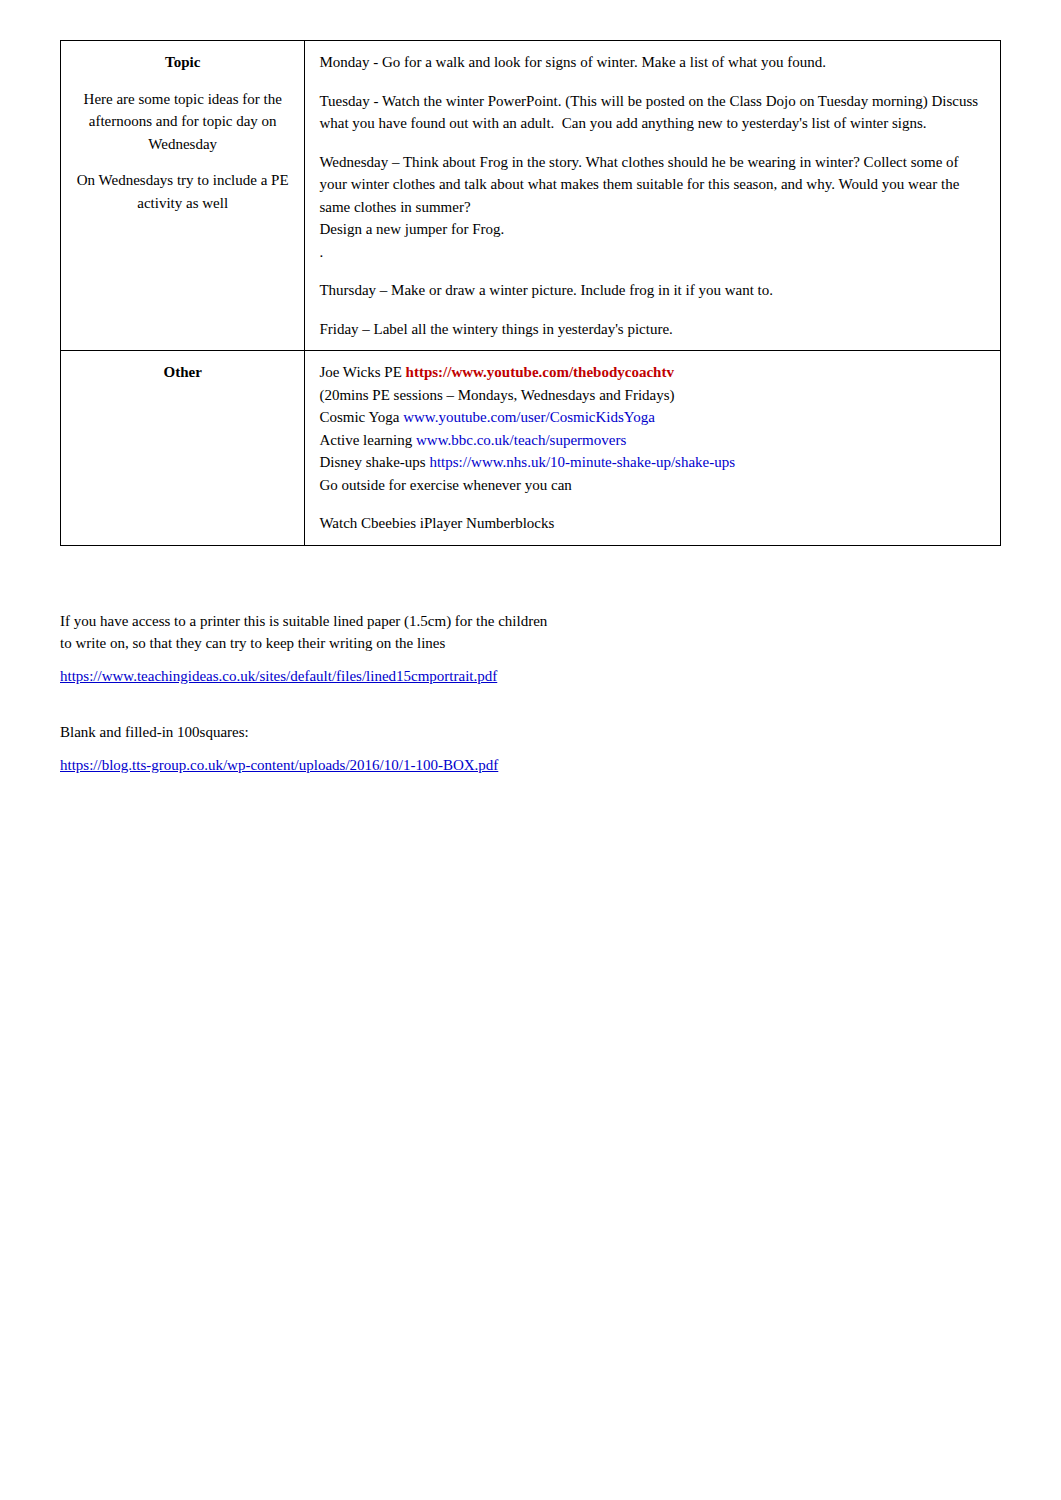| Topic Here are some topic ideas for the afternoons and for topic day on Wednesday On Wednesdays try to include a PE activity as well | Monday - Go for a walk and look for signs of winter. Make a list of what you found. Tuesday - Watch the winter PowerPoint. (This will be posted on the Class Dojo on Tuesday morning) Discuss what you have found out with an adult. Can you add anything new to yesterday's list of winter signs. Wednesday – Think about Frog in the story. What clothes should he be wearing in winter? Collect some of your winter clothes and talk about what makes them suitable for this season, and why. Would you wear the same clothes in summer? Design a new jumper for Frog. . Thursday – Make or draw a winter picture. Include frog in it if you want to. Friday – Label all the wintery things in yesterday's picture. |
| Other | Joe Wicks PE https://www.youtube.com/thebodycoachtv (20mins PE sessions – Mondays, Wednesdays and Fridays) Cosmic Yoga www.youtube.com/user/CosmicKidsYoga Active learning www.bbc.co.uk/teach/supermovers Disney shake-ups https://www.nhs.uk/10-minute-shake-up/shake-ups Go outside for exercise whenever you can Watch Cbeebies iPlayer Numberblocks |
If you have access to a printer this is suitable lined paper (1.5cm) for the children
to write on, so that they can try to keep their writing on the lines
https://www.teachingideas.co.uk/sites/default/files/lined15cmportrait.pdf
Blank and filled-in 100squares:
https://blog.tts-group.co.uk/wp-content/uploads/2016/10/1-100-BOX.pdf